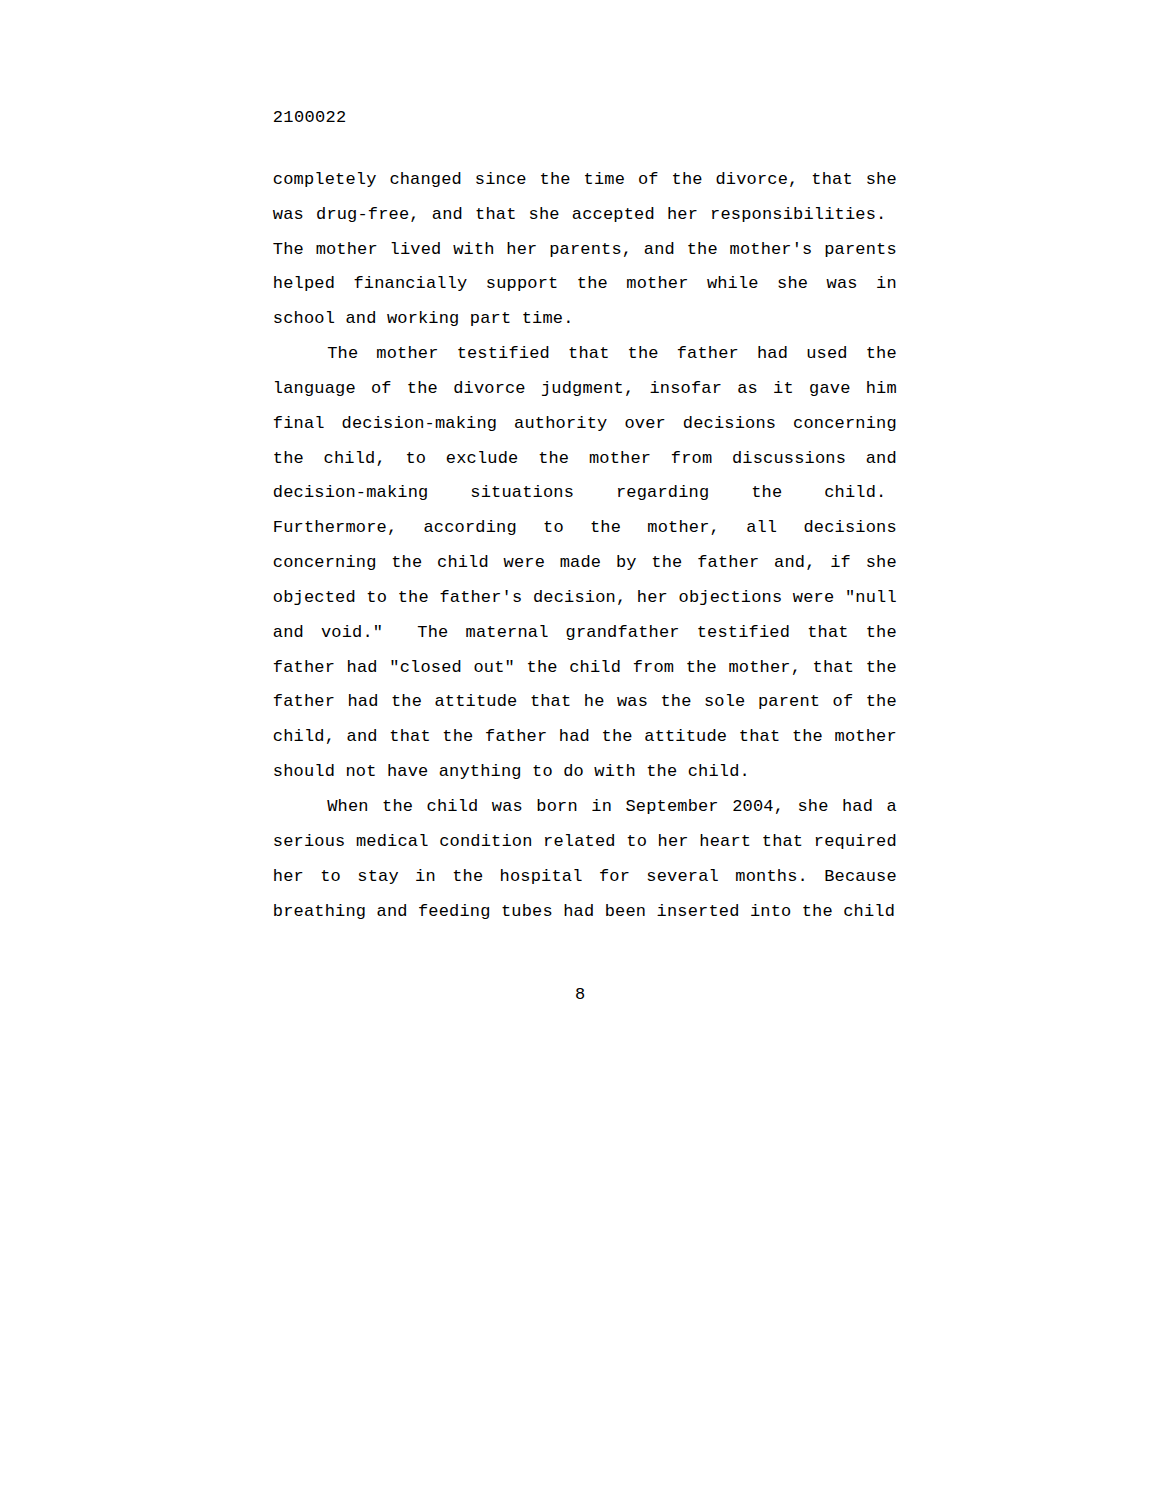2100022
completely changed since the time of the divorce, that she was drug-free, and that she accepted her responsibilities. The mother lived with her parents, and the mother's parents helped financially support the mother while she was in school and working part time.
The mother testified that the father had used the language of the divorce judgment, insofar as it gave him final decision-making authority over decisions concerning the child, to exclude the mother from discussions and decision-making situations regarding the child. Furthermore, according to the mother, all decisions concerning the child were made by the father and, if she objected to the father's decision, her objections were "null and void." The maternal grandfather testified that the father had "closed out" the child from the mother, that the father had the attitude that he was the sole parent of the child, and that the father had the attitude that the mother should not have anything to do with the child.
When the child was born in September 2004, she had a serious medical condition related to her heart that required her to stay in the hospital for several months. Because breathing and feeding tubes had been inserted into the child
8